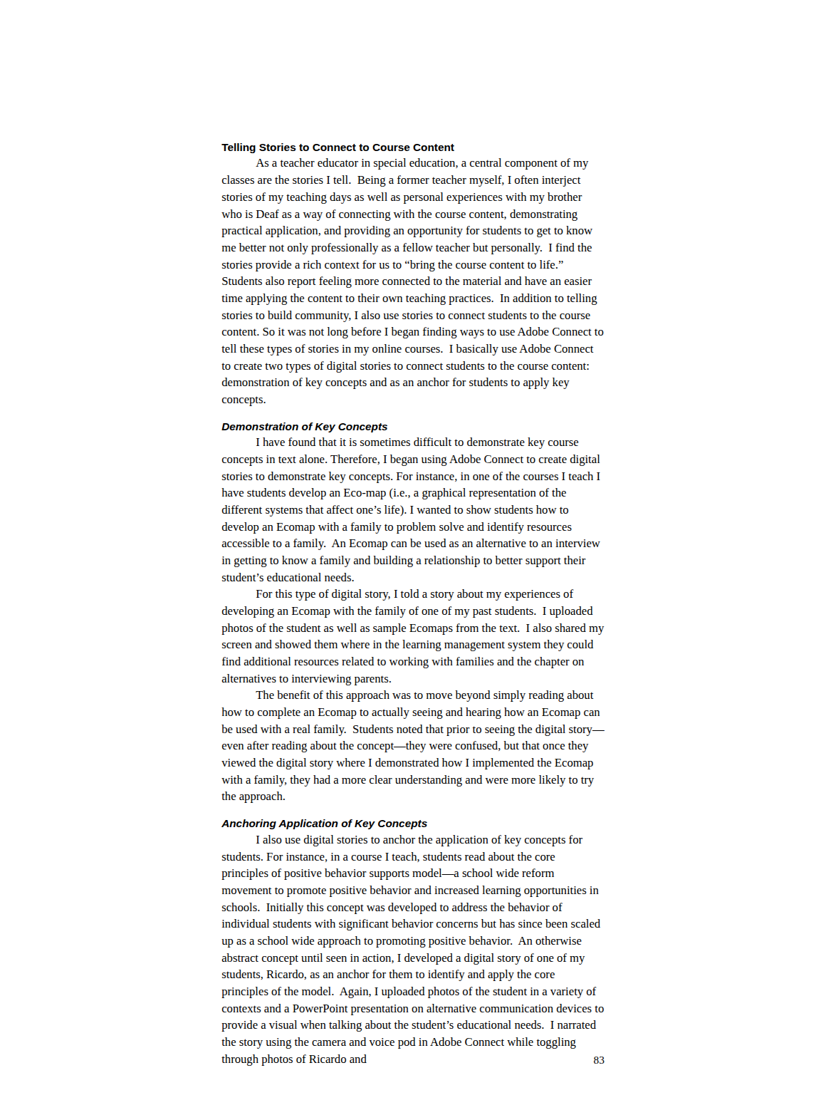Telling Stories to Connect to Course Content
As a teacher educator in special education, a central component of my classes are the stories I tell. Being a former teacher myself, I often interject stories of my teaching days as well as personal experiences with my brother who is Deaf as a way of connecting with the course content, demonstrating practical application, and providing an opportunity for students to get to know me better not only professionally as a fellow teacher but personally. I find the stories provide a rich context for us to “bring the course content to life.” Students also report feeling more connected to the material and have an easier time applying the content to their own teaching practices. In addition to telling stories to build community, I also use stories to connect students to the course content. So it was not long before I began finding ways to use Adobe Connect to tell these types of stories in my online courses. I basically use Adobe Connect to create two types of digital stories to connect students to the course content: demonstration of key concepts and as an anchor for students to apply key concepts.
Demonstration of Key Concepts
I have found that it is sometimes difficult to demonstrate key course concepts in text alone. Therefore, I began using Adobe Connect to create digital stories to demonstrate key concepts. For instance, in one of the courses I teach I have students develop an Eco-map (i.e., a graphical representation of the different systems that affect one’s life). I wanted to show students how to develop an Ecomap with a family to problem solve and identify resources accessible to a family. An Ecomap can be used as an alternative to an interview in getting to know a family and building a relationship to better support their student’s educational needs.
For this type of digital story, I told a story about my experiences of developing an Ecomap with the family of one of my past students. I uploaded photos of the student as well as sample Ecomaps from the text. I also shared my screen and showed them where in the learning management system they could find additional resources related to working with families and the chapter on alternatives to interviewing parents.
The benefit of this approach was to move beyond simply reading about how to complete an Ecomap to actually seeing and hearing how an Ecomap can be used with a real family. Students noted that prior to seeing the digital story—even after reading about the concept—they were confused, but that once they viewed the digital story where I demonstrated how I implemented the Ecomap with a family, they had a more clear understanding and were more likely to try the approach.
Anchoring Application of Key Concepts
I also use digital stories to anchor the application of key concepts for students. For instance, in a course I teach, students read about the core principles of positive behavior supports model—a school wide reform movement to promote positive behavior and increased learning opportunities in schools. Initially this concept was developed to address the behavior of individual students with significant behavior concerns but has since been scaled up as a school wide approach to promoting positive behavior. An otherwise abstract concept until seen in action, I developed a digital story of one of my students, Ricardo, as an anchor for them to identify and apply the core principles of the model. Again, I uploaded photos of the student in a variety of contexts and a PowerPoint presentation on alternative communication devices to provide a visual when talking about the student’s educational needs. I narrated the story using the camera and voice pod in Adobe Connect while toggling through photos of Ricardo and
83